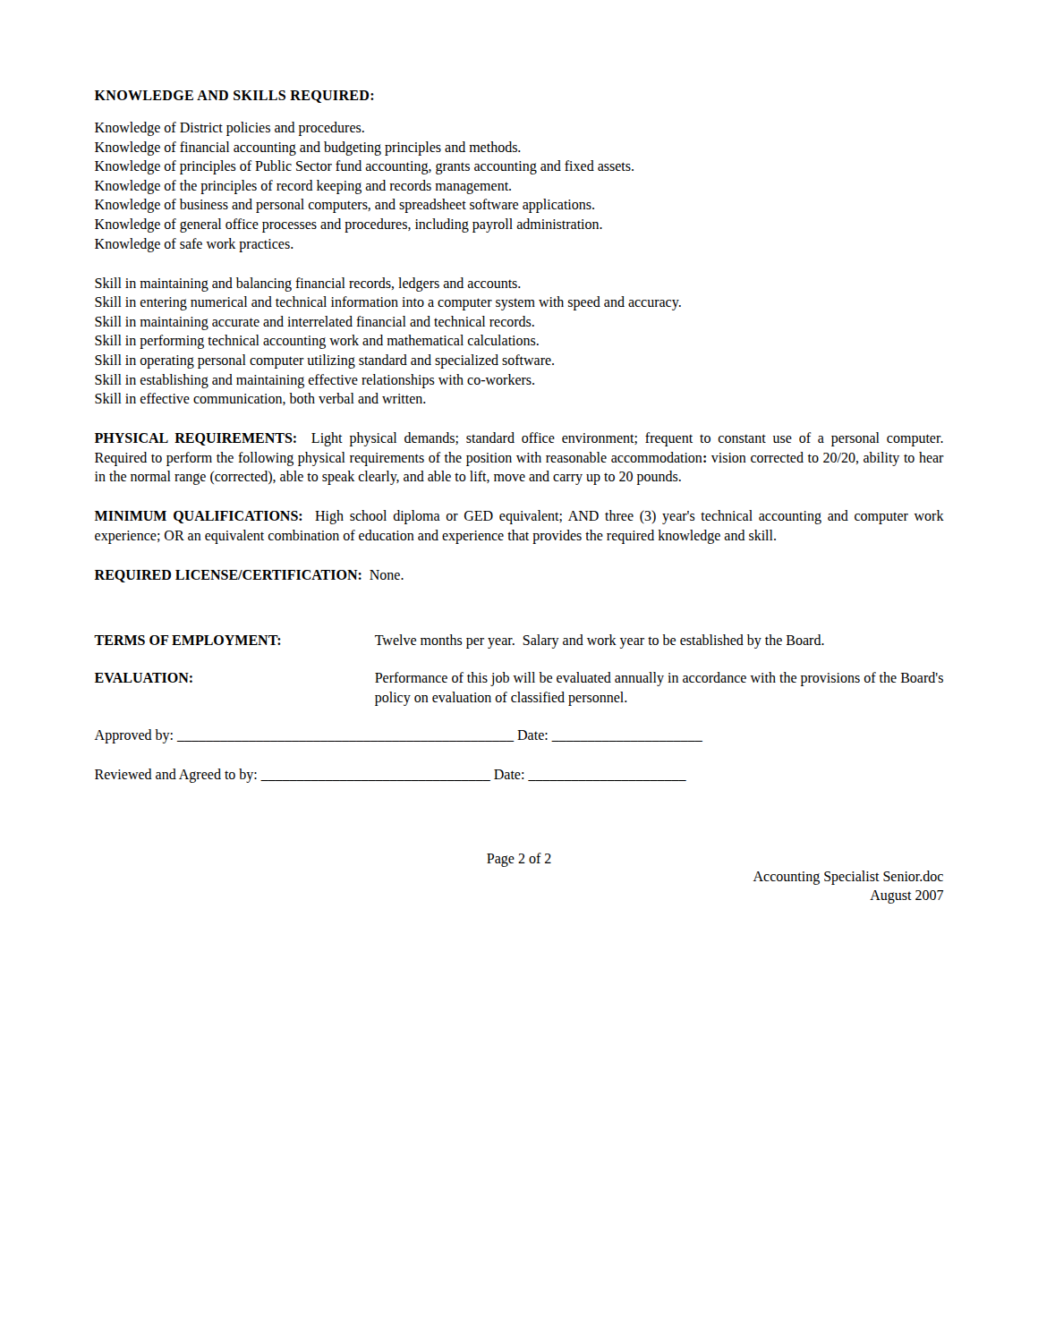KNOWLEDGE AND SKILLS REQUIRED:
Knowledge of District policies and procedures.
Knowledge of financial accounting and budgeting principles and methods.
Knowledge of principles of Public Sector fund accounting, grants accounting and fixed assets.
Knowledge of the principles of record keeping and records management.
Knowledge of business and personal computers, and spreadsheet software applications.
Knowledge of general office processes and procedures, including payroll administration.
Knowledge of safe work practices.
Skill in maintaining and balancing financial records, ledgers and accounts.
Skill in entering numerical and technical information into a computer system with speed and accuracy.
Skill in maintaining accurate and interrelated financial and technical records.
Skill in performing technical accounting work and mathematical calculations.
Skill in operating personal computer utilizing standard and specialized software.
Skill in establishing and maintaining effective relationships with co-workers.
Skill in effective communication, both verbal and written.
PHYSICAL REQUIREMENTS: Light physical demands; standard office environment; frequent to constant use of a personal computer. Required to perform the following physical requirements of the position with reasonable accommodation: vision corrected to 20/20, ability to hear in the normal range (corrected), able to speak clearly, and able to lift, move and carry up to 20 pounds.
MINIMUM QUALIFICATIONS: High school diploma or GED equivalent; AND three (3) year's technical accounting and computer work experience; OR an equivalent combination of education and experience that provides the required knowledge and skill.
REQUIRED LICENSE/CERTIFICATION: None.
| TERMS OF EMPLOYMENT: | Twelve months per year. Salary and work year to be established by the Board. |
| EVALUATION: | Performance of this job will be evaluated annually in accordance with the provisions of the Board's policy on evaluation of classified personnel. |
Approved by: _______________________________________________ Date: _____________________
Reviewed and Agreed to by: ________________________________ Date: ______________________
Page 2 of 2
Accounting Specialist Senior.doc
August 2007